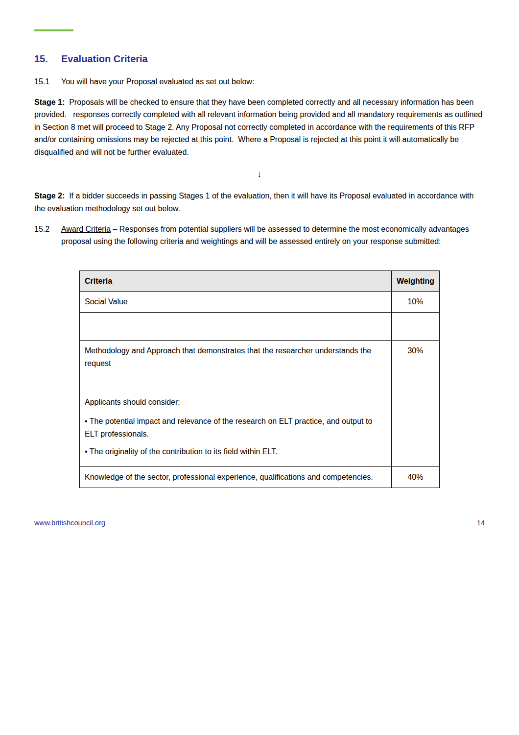15. Evaluation Criteria
15.1
You will have your Proposal evaluated as set out below:
Stage 1: Proposals will be checked to ensure that they have been completed correctly and all necessary information has been provided. responses correctly completed with all relevant information being provided and all mandatory requirements as outlined in Section 8 met will proceed to Stage 2. Any Proposal not correctly completed in accordance with the requirements of this RFP and/or containing omissions may be rejected at this point. Where a Proposal is rejected at this point it will automatically be disqualified and will not be further evaluated.
↓
Stage 2: If a bidder succeeds in passing Stages 1 of the evaluation, then it will have its Proposal evaluated in accordance with the evaluation methodology set out below.
15.2
Award Criteria – Responses from potential suppliers will be assessed to determine the most economically advantages proposal using the following criteria and weightings and will be assessed entirely on your response submitted:
| Criteria | Weighting |
| --- | --- |
| Social Value | 10% |
| Methodology and Approach that demonstrates that the researcher understands the request Applicants should consider: • The potential impact and relevance of the research on ELT practice, and output to ELT professionals. • The originality of the contribution to its field within ELT. | 30% |
| Knowledge of the sector, professional experience, qualifications and competencies. | 40% |
www.britishcouncil.org 14